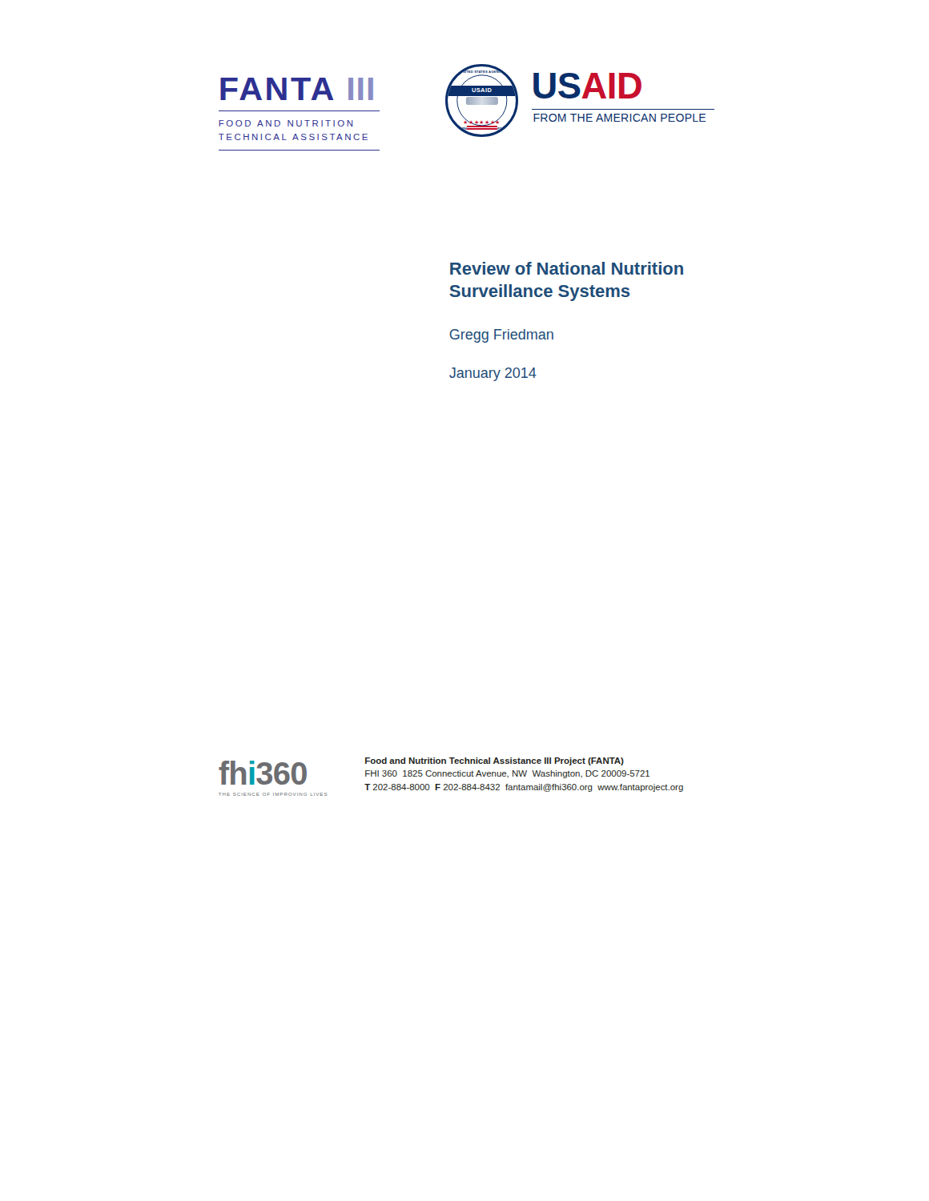FANTA III
Food and Nutrition
Technical Assistance
UNITED STATES AGENCY INTERNATIONAL DEVELOPMENT
USAID
★★★★★★★
US AID
FROM THE AMERICAN PEOPLE
Review of National Nutrition
Surveillance Systems
Gregg Friedman
January 2014
fhi 360
The Science of Improving Lives
Food and Nutrition Technical Assistance III Project (FANTA)
FHI 360 1825 Connecticut Avenue, NW Washington, DC 20009-5721
T 202-884-8000 F 202-884-8432 fantamail@fhi360.org www.fantaproject.org